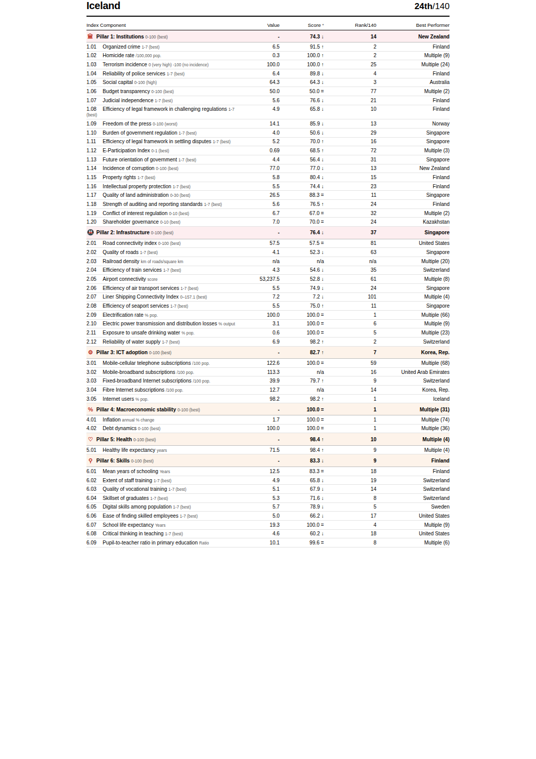Iceland
24th/140
| Index Component | Value | Score * | Rank/140 | Best Performer |
| --- | --- | --- | --- | --- |
| 🏛 Pillar 1: Institutions 0-100 (best) | - | 74.3 | 14 | New Zealand |
| 1.01 Organized crime 1-7 (best) | 6.5 | 91.5 | 2 | Finland |
| 1.02 Homicide rate /100,000 pop. | 0.3 | 100.0 | 2 | Multiple (9) |
| 1.03 Terrorism incidence 0 (very high) -100 (no incidence) | 100.0 | 100.0 | 25 | Multiple (24) |
| 1.04 Reliability of police services 1-7 (best) | 6.4 | 89.8 | 4 | Finland |
| 1.05 Social capital 0-100 (high) | 64.3 | 64.3 | 3 | Australia |
| 1.06 Budget transparency 0-100 (best) | 50.0 | 50.0 | 77 | Multiple (2) |
| 1.07 Judicial independence 1-7 (best) | 5.6 | 76.6 | 21 | Finland |
| 1.08 Efficiency of legal framework in challenging regulations 1-7 (best) | 4.9 | 65.8 | 10 | Finland |
| 1.09 Freedom of the press 0-100 (worst) | 14.1 | 85.9 | 13 | Norway |
| 1.10 Burden of government regulation 1-7 (best) | 4.0 | 50.6 | 29 | Singapore |
| 1.11 Efficiency of legal framework in settling disputes 1-7 (best) | 5.2 | 70.0 | 16 | Singapore |
| 1.12 E-Participation Index 0-1 (best) | 0.69 | 68.5 | 72 | Multiple (3) |
| 1.13 Future orientation of government 1-7 (best) | 4.4 | 56.4 | 31 | Singapore |
| 1.14 Incidence of corruption 0-100 (best) | 77.0 | 77.0 | 13 | New Zealand |
| 1.15 Property rights 1-7 (best) | 5.8 | 80.4 | 15 | Finland |
| 1.16 Intellectual property protection 1-7 (best) | 5.5 | 74.4 | 23 | Finland |
| 1.17 Quality of land administration 0-30 (best) | 26.5 | 88.3 | 11 | Singapore |
| 1.18 Strength of auditing and reporting standards 1-7 (best) | 5.6 | 76.5 | 24 | Finland |
| 1.19 Conflict of interest regulation 0-10 (best) | 6.7 | 67.0 | 32 | Multiple (2) |
| 1.20 Shareholder governance 0-10 (best) | 7.0 | 70.0 | 24 | Kazakhstan |
| 🚇 Pillar 2: Infrastructure 0-100 (best) | - | 76.4 | 37 | Singapore |
| 2.01 Road connectivity index 0-100 (best) | 57.5 | 57.5 | 81 | United States |
| 2.02 Quality of roads 1-7 (best) | 4.1 | 52.3 | 63 | Singapore |
| 2.03 Railroad density km of roads/square km | n/a | n/a | n/a | Multiple (20) |
| 2.04 Efficiency of train services 1-7 (best) | 4.3 | 54.6 | 35 | Switzerland |
| 2.05 Airport connectivity score | 53,237.5 | 52.8 | 61 | Multiple (8) |
| 2.06 Efficiency of air transport services 1-7 (best) | 5.5 | 74.9 | 24 | Singapore |
| 2.07 Liner Shipping Connectivity Index 0–157.1 (best) | 7.2 | 7.2 | 101 | Multiple (4) |
| 2.08 Efficiency of seaport services 1-7 (best) | 5.5 | 75.0 | 11 | Singapore |
| 2.09 Electrification rate % pop. | 100.0 | 100.0 | 1 | Multiple (66) |
| 2.10 Electric power transmission and distribution losses % output | 3.1 | 100.0 | 6 | Multiple (9) |
| 2.11 Exposure to unsafe drinking water % pop. | 0.6 | 100.0 | 5 | Multiple (23) |
| 2.12 Reliability of water supply 1-7 (best) | 6.9 | 98.2 | 2 | Switzerland |
| ⚙ Pillar 3: ICT adoption 0-100 (best) | - | 82.7 | 7 | Korea, Rep. |
| 3.01 Mobile-cellular telephone subscriptions /100 pop. | 122.6 | 100.0 | 59 | Multiple (68) |
| 3.02 Mobile-broadband subscriptions /100 pop. | 113.3 | n/a | 16 | United Arab Emirates |
| 3.03 Fixed-broadband Internet subscriptions /100 pop. | 39.9 | 79.7 | 9 | Switzerland |
| 3.04 Fibre Internet subscriptions /100 pop. | 12.7 | n/a | 14 | Korea, Rep. |
| 3.05 Internet users % pop. | 98.2 | 98.2 | 1 | Iceland |
| % Pillar 4: Macroeconomic stability 0-100 (best) | - | 100.0 | 1 | Multiple (31) |
| 4.01 Inflation annual % change | 1.7 | 100.0 | 1 | Multiple (74) |
| 4.02 Debt dynamics 0-100 (best) | 100.0 | 100.0 | 1 | Multiple (36) |
| ♡ Pillar 5: Health 0-100 (best) | - | 98.4 | 10 | Multiple (4) |
| 5.01 Healthy life expectancy years | 71.5 | 98.4 | 9 | Multiple (4) |
| ⚲ Pillar 6: Skills 0-100 (best) | - | 83.3 | 9 | Finland |
| 6.01 Mean years of schooling Years | 12.5 | 83.3 | 18 | Finland |
| 6.02 Extent of staff training 1-7 (best) | 4.9 | 65.8 | 19 | Switzerland |
| 6.03 Quality of vocational training 1-7 (best) | 5.1 | 67.9 | 14 | Switzerland |
| 6.04 Skillset of graduates 1-7 (best) | 5.3 | 71.6 | 8 | Switzerland |
| 6.05 Digital skills among population 1-7 (best) | 5.7 | 78.9 | 5 | Sweden |
| 6.06 Ease of finding skilled employees 1-7 (best) | 5.0 | 66.2 | 17 | United States |
| 6.07 School life expectancy Years | 19.3 | 100.0 | 4 | Multiple (9) |
| 6.08 Critical thinking in teaching 1-7 (best) | 4.6 | 60.2 | 18 | United States |
| 6.09 Pupil-to-teacher ratio in primary education Ratio | 10.1 | 99.6 | 8 | Multiple (6) |